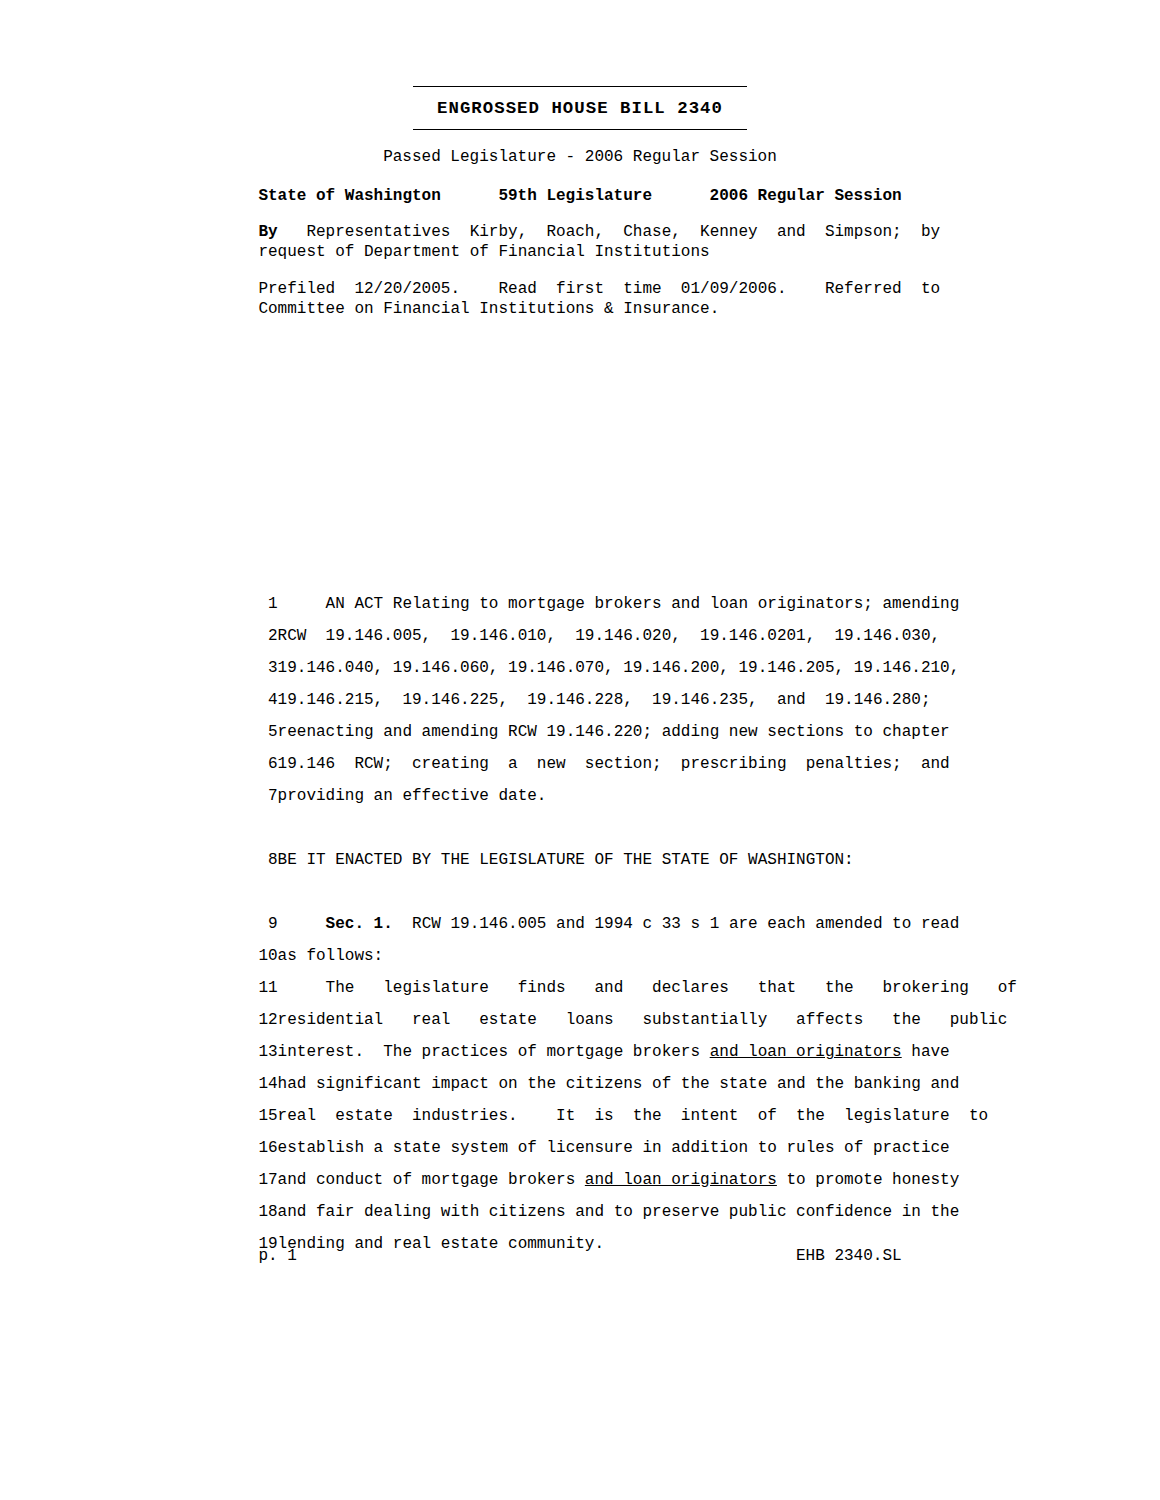ENGROSSED HOUSE BILL 2340
Passed Legislature - 2006 Regular Session
State of Washington 59th Legislature 2006 Regular Session
By Representatives Kirby, Roach, Chase, Kenney and Simpson; by request of Department of Financial Institutions
Prefiled 12/20/2005. Read first time 01/09/2006. Referred to Committee on Financial Institutions & Insurance.
| 1 | AN ACT Relating to mortgage brokers and loan originators; amending |
| 2 | RCW 19.146.005, 19.146.010, 19.146.020, 19.146.0201, 19.146.030, |
| 3 | 19.146.040, 19.146.060, 19.146.070, 19.146.200, 19.146.205, 19.146.210, |
| 4 | 19.146.215, 19.146.225, 19.146.228, 19.146.235, and 19.146.280; |
| 5 | reenacting and amending RCW 19.146.220; adding new sections to chapter |
| 6 | 19.146 RCW; creating a new section; prescribing penalties; and |
| 7 | providing an effective date. |
| 8 | BE IT ENACTED BY THE LEGISLATURE OF THE STATE OF WASHINGTON: |
| 9 | Sec. 1. RCW 19.146.005 and 1994 c 33 s 1 are each amended to read |
| 10 | as follows: |
| 11 | The legislature finds and declares that the brokering of |
| 12 | residential real estate loans substantially affects the public |
| 13 | interest. The practices of mortgage brokers and loan originators have |
| 14 | had significant impact on the citizens of the state and the banking and |
| 15 | real estate industries. It is the intent of the legislature to |
| 16 | establish a state system of licensure in addition to rules of practice |
| 17 | and conduct of mortgage brokers and loan originators to promote honesty |
| 18 | and fair dealing with citizens and to preserve public confidence in the |
| 19 | lending and real estate community. |
p. 1 EHB 2340.SL